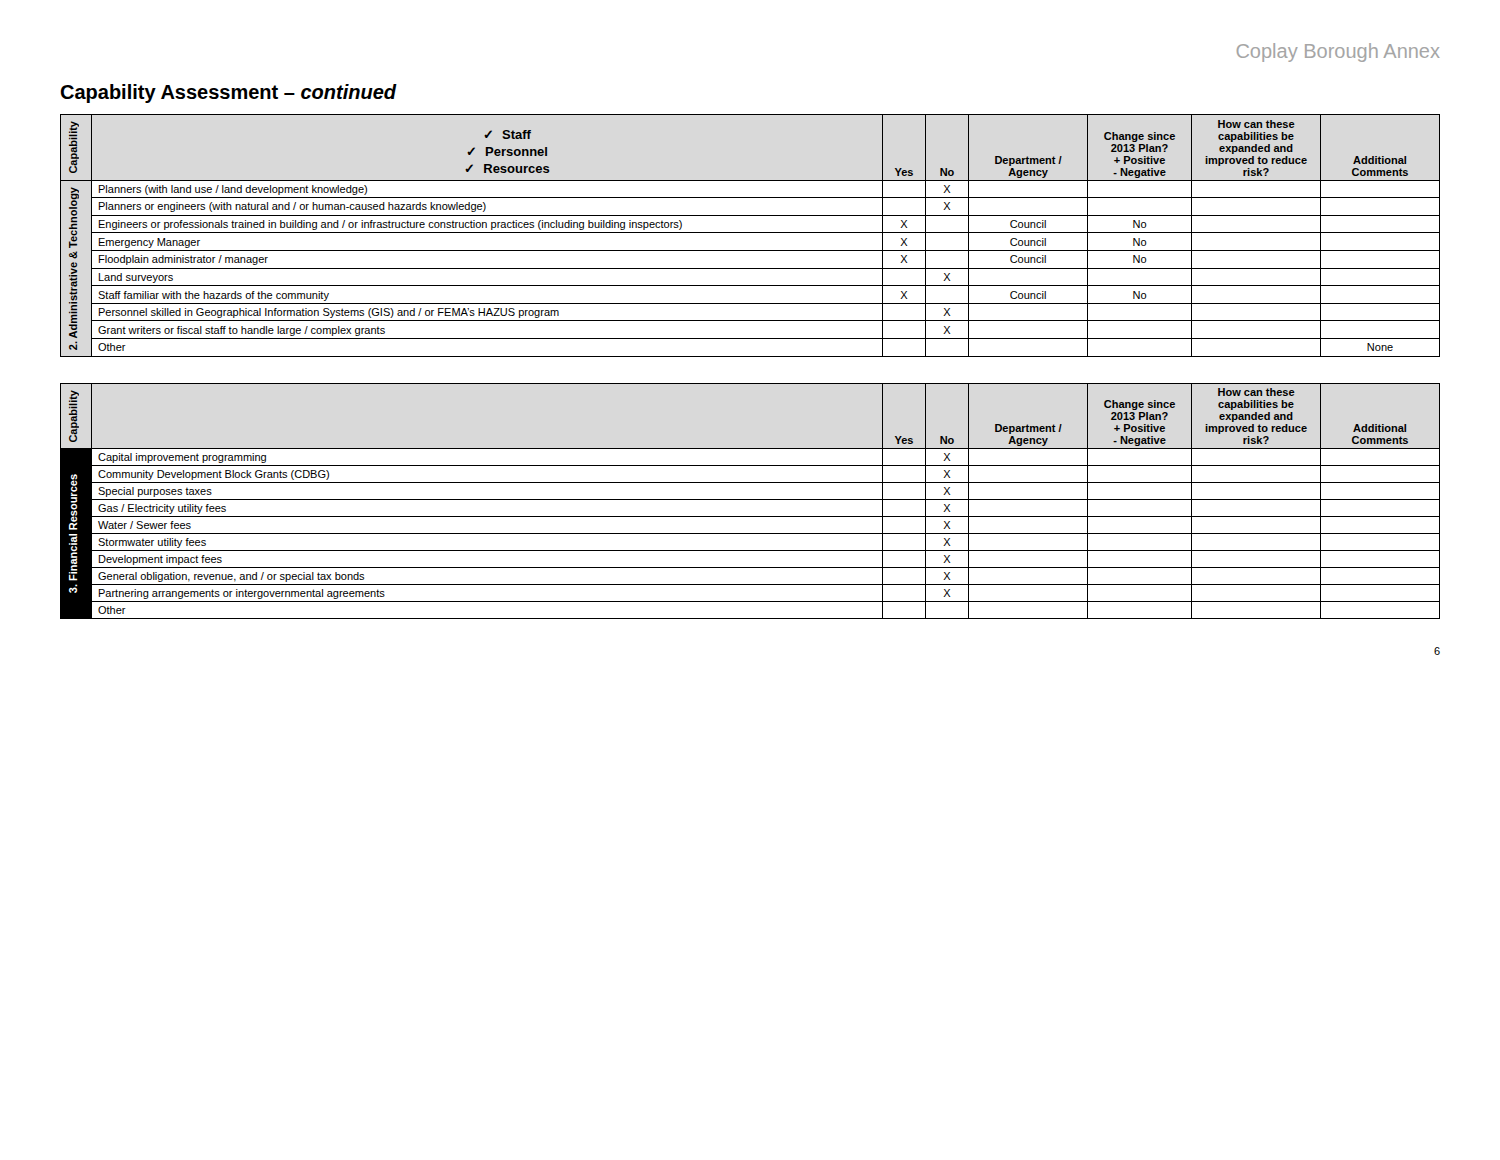Coplay Borough Annex
Capability Assessment – continued
| Capability | Staff Personnel Resources | Yes | No | Department / Agency | Change since 2013 Plan? + Positive - Negative | How can these capabilities be expanded and improved to reduce risk? | Additional Comments |
| --- | --- | --- | --- | --- | --- | --- | --- |
| 2. Administrative & Technology | Planners (with land use / land development knowledge) | | X | | | | |
| Planners or engineers (with natural and / or human-caused hazards knowledge) | | X | | | | |
| Engineers or professionals trained in building and / or infrastructure construction practices (including building inspectors) | X | | Council | No | | |
| Emergency Manager | X | | Council | No | | |
| Floodplain administrator / manager | X | | Council | No | | |
| Land surveyors | | X | | | | |
| Staff familiar with the hazards of the community | X | | Council | No | | |
| Personnel skilled in Geographical Information Systems (GIS) and / or FEMA’s HAZUS program | | X | | | | |
| Grant writers or fiscal staff to handle large / complex grants | | X | | | | |
| Other | | | | | | None |
| Capability | | Yes | No | Department / Agency | Change since 2013 Plan? + Positive - Negative | How can these capabilities be expanded and improved to reduce risk? | Additional Comments |
| --- | --- | --- | --- | --- | --- | --- | --- |
| 3. Financial Resources | Capital improvement programming | | X | | | | |
| Community Development Block Grants (CDBG) | | X | | | | |
| Special purposes taxes | | X | | | | |
| Gas / Electricity utility fees | | X | | | | |
| Water / Sewer fees | | X | | | | |
| Stormwater utility fees | | X | | | | |
| Development impact fees | | X | | | | |
| General obligation, revenue, and / or special tax bonds | | X | | | | |
| Partnering arrangements or intergovernmental agreements | | X | | | | |
| Other | | | | | | |
6